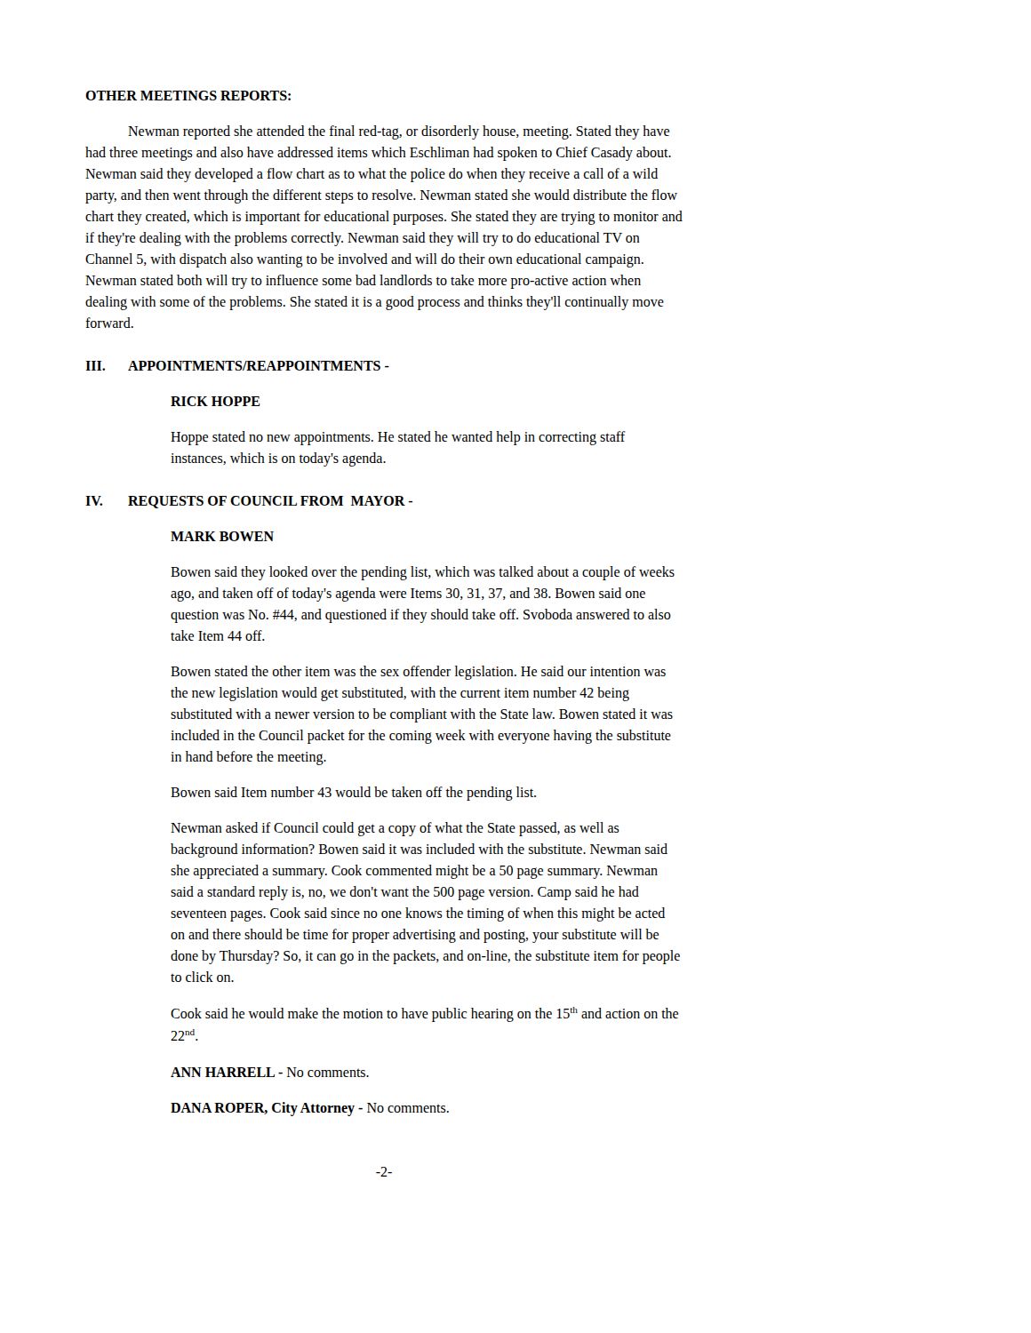OTHER MEETINGS REPORTS:
Newman reported she attended the final red-tag, or disorderly house, meeting. Stated they have had three meetings and also have addressed items which Eschliman had spoken to Chief Casady about. Newman said they developed a flow chart as to what the police do when they receive a call of a wild party, and then went through the different steps to resolve. Newman stated she would distribute the flow chart they created, which is important for educational purposes. She stated they are trying to monitor and if they're dealing with the problems correctly. Newman said they will try to do educational TV on Channel 5, with dispatch also wanting to be involved and will do their own educational campaign. Newman stated both will try to influence some bad landlords to take more pro-active action when dealing with some of the problems. She stated it is a good process and thinks they'll continually move forward.
III. APPOINTMENTS/REAPPOINTMENTS -
RICK HOPPE
Hoppe stated no new appointments. He stated he wanted help in correcting staff instances, which is on today's agenda.
IV. REQUESTS OF COUNCIL FROM MAYOR -
MARK BOWEN
Bowen said they looked over the pending list, which was talked about a couple of weeks ago, and taken off of today's agenda were Items 30, 31, 37, and 38. Bowen said one question was No. #44, and questioned if they should take off. Svoboda answered to also take Item 44 off.
Bowen stated the other item was the sex offender legislation. He said our intention was the new legislation would get substituted, with the current item number 42 being substituted with a newer version to be compliant with the State law. Bowen stated it was included in the Council packet for the coming week with everyone having the substitute in hand before the meeting.
Bowen said Item number 43 would be taken off the pending list.
Newman asked if Council could get a copy of what the State passed, as well as background information? Bowen said it was included with the substitute. Newman said she appreciated a summary. Cook commented might be a 50 page summary. Newman said a standard reply is, no, we don't want the 500 page version. Camp said he had seventeen pages. Cook said since no one knows the timing of when this might be acted on and there should be time for proper advertising and posting, your substitute will be done by Thursday? So, it can go in the packets, and on-line, the substitute item for people to click on.
Cook said he would make the motion to have public hearing on the 15th and action on the 22nd.
ANN HARRELL - No comments.
DANA ROPER, City Attorney - No comments.
-2-